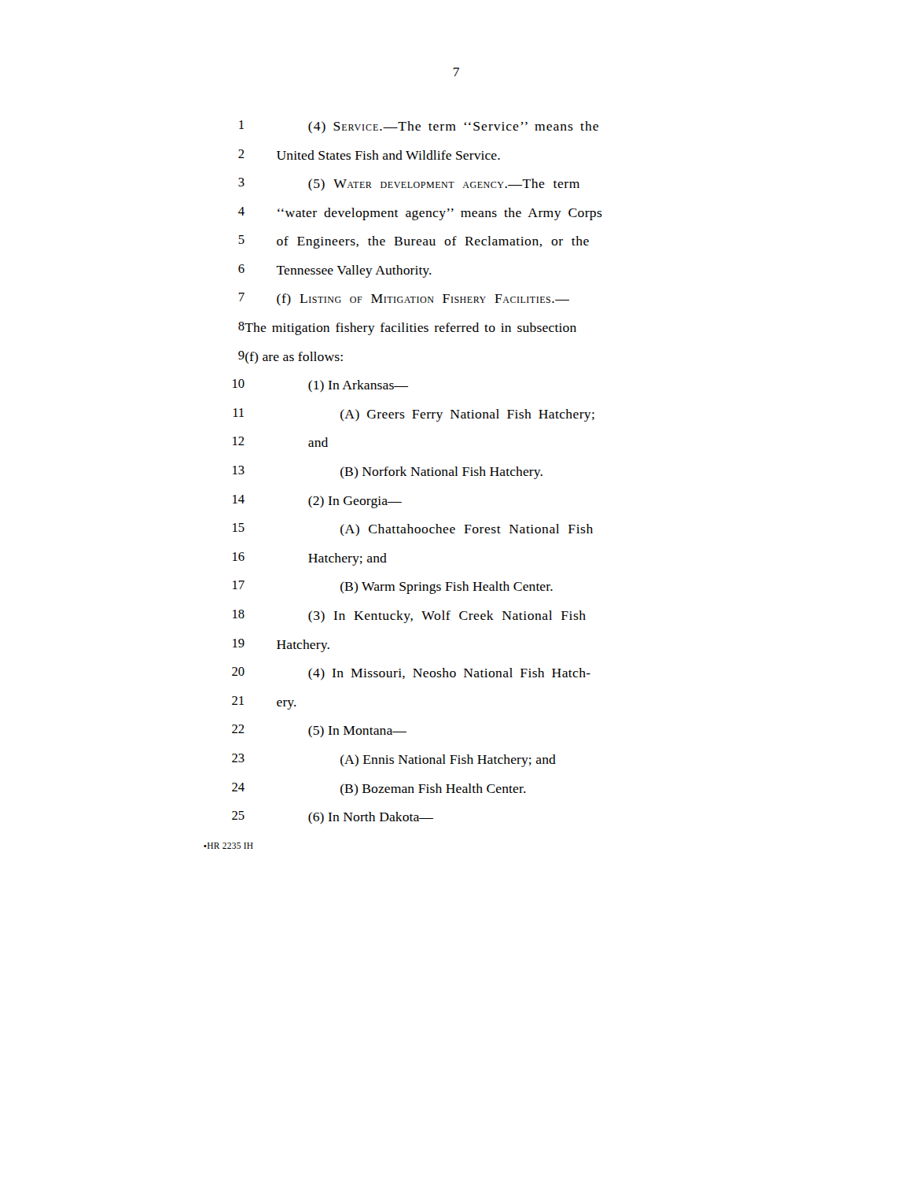7
| 1 | (4) Service .—The term ‘‘Service’’ means the |
| 2 | United States Fish and Wildlife Service. |
| 3 | (5) Water development agency .—The term |
| 4 | ‘‘water development agency’’ means the Army Corps |
| 5 | of Engineers, the Bureau of Reclamation, or the |
| 6 | Tennessee Valley Authority. |
| 7 | (f) Listing of Mitigation Fishery Facilities .— |
| 8 | The mitigation fishery facilities referred to in subsection |
| 9 | (f) are as follows: |
| 10 | (1) In Arkansas— |
| 11 | (A) Greers Ferry National Fish Hatchery; |
| 12 | and |
| 13 | (B) Norfork National Fish Hatchery. |
| 14 | (2) In Georgia— |
| 15 | (A) Chattahoochee Forest National Fish |
| 16 | Hatchery; and |
| 17 | (B) Warm Springs Fish Health Center. |
| 18 | (3) In Kentucky, Wolf Creek National Fish |
| 19 | Hatchery. |
| 20 | (4) In Missouri, Neosho National Fish Hatch- |
| 21 | ery. |
| 22 | (5) In Montana— |
| 23 | (A) Ennis National Fish Hatchery; and |
| 24 | (B) Bozeman Fish Health Center. |
| 25 | (6) In North Dakota— |
•HR 2235 IH